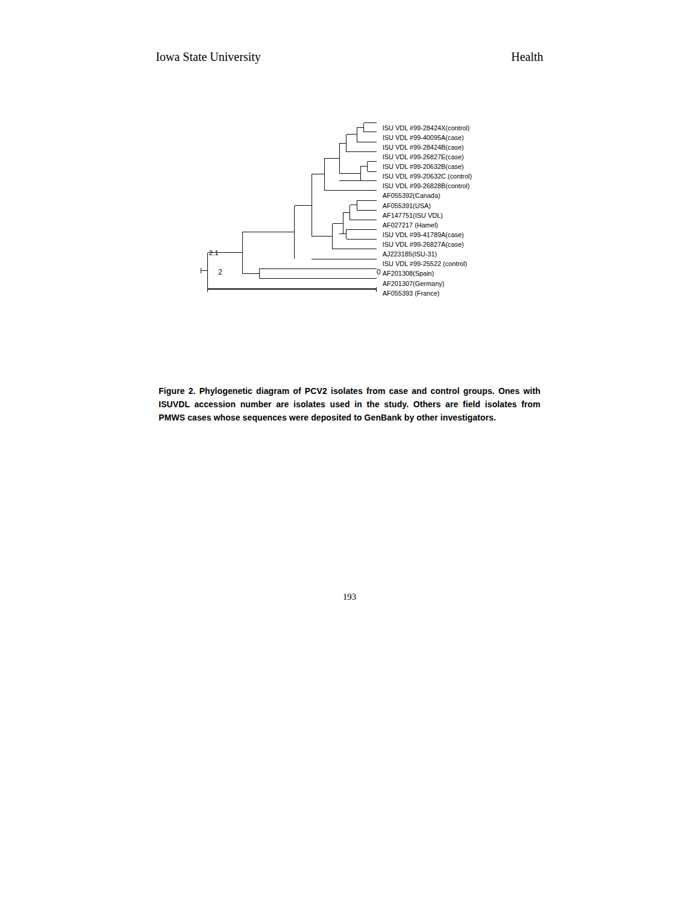Iowa State University
Health
ISU VDL #99-28424X(control)
ISU VDL #99-40095A(case)
ISU VDL #99-28424B(case)
ISU VDL #99-26827E(case)
ISU VDL #99-20632B(case)
ISU VDL #99-20632C (control)
ISU VDL #99-26828B(control)
AF055392(Canada)
AF055391(USA)
AF147751(ISU VDL)
AF027217 (Hamel)
ISU VDL #99-41789A(case)
ISU VDL #99-26827A(case)
AJ223185(ISU-31)
ISU VDL #99-25522 (control)
AF201308(Spain)
AF201307(Germany)
AF055393 (France)
2.1
2
0
Figure 2. Phylogenetic diagram of PCV2 isolates from case and control groups. Ones with ISUVDL accession number are isolates used in the study. Others are field isolates from PMWS cases whose sequences were deposited to GenBank by other investigators.
193